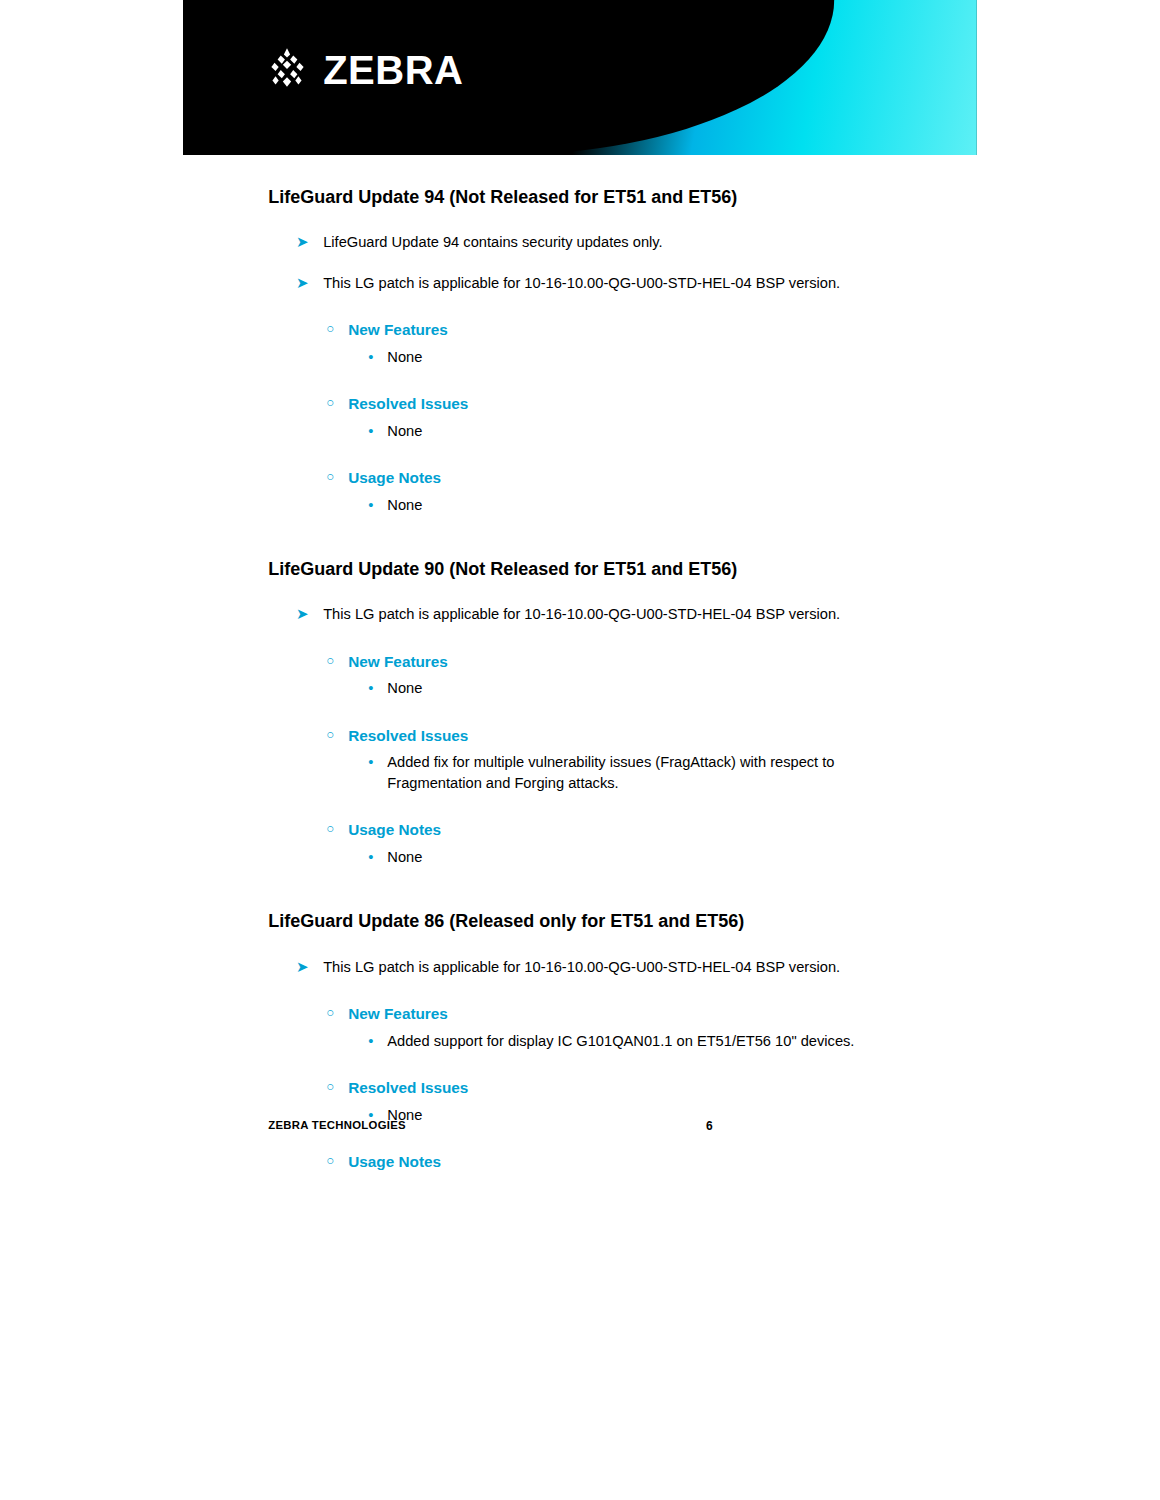ZEBRA
LifeGuard Update 94 (Not Released for ET51 and ET56)
➤ LifeGuard Update 94 contains security updates only.
➤ This LG patch is applicable for 10-16-10.00-QG-U00-STD-HEL-04 BSP version.
○ New Features
• None
○ Resolved Issues
• None
○ Usage Notes
• None
LifeGuard Update 90 (Not Released for ET51 and ET56)
➤ This LG patch is applicable for 10-16-10.00-QG-U00-STD-HEL-04 BSP version.
○ New Features
• None
○ Resolved Issues
• Added fix for multiple vulnerability issues (FragAttack) with respect to Fragmentation and Forging attacks.
○ Usage Notes
• None
LifeGuard Update 86 (Released only for ET51 and ET56)
➤ This LG patch is applicable for 10-16-10.00-QG-U00-STD-HEL-04 BSP version.
○ New Features
• Added support for display IC G101QAN01.1 on ET51/ET56 10" devices.
○ Resolved Issues
• None
○ Usage Notes
ZEBRA TECHNOLOGIES 6